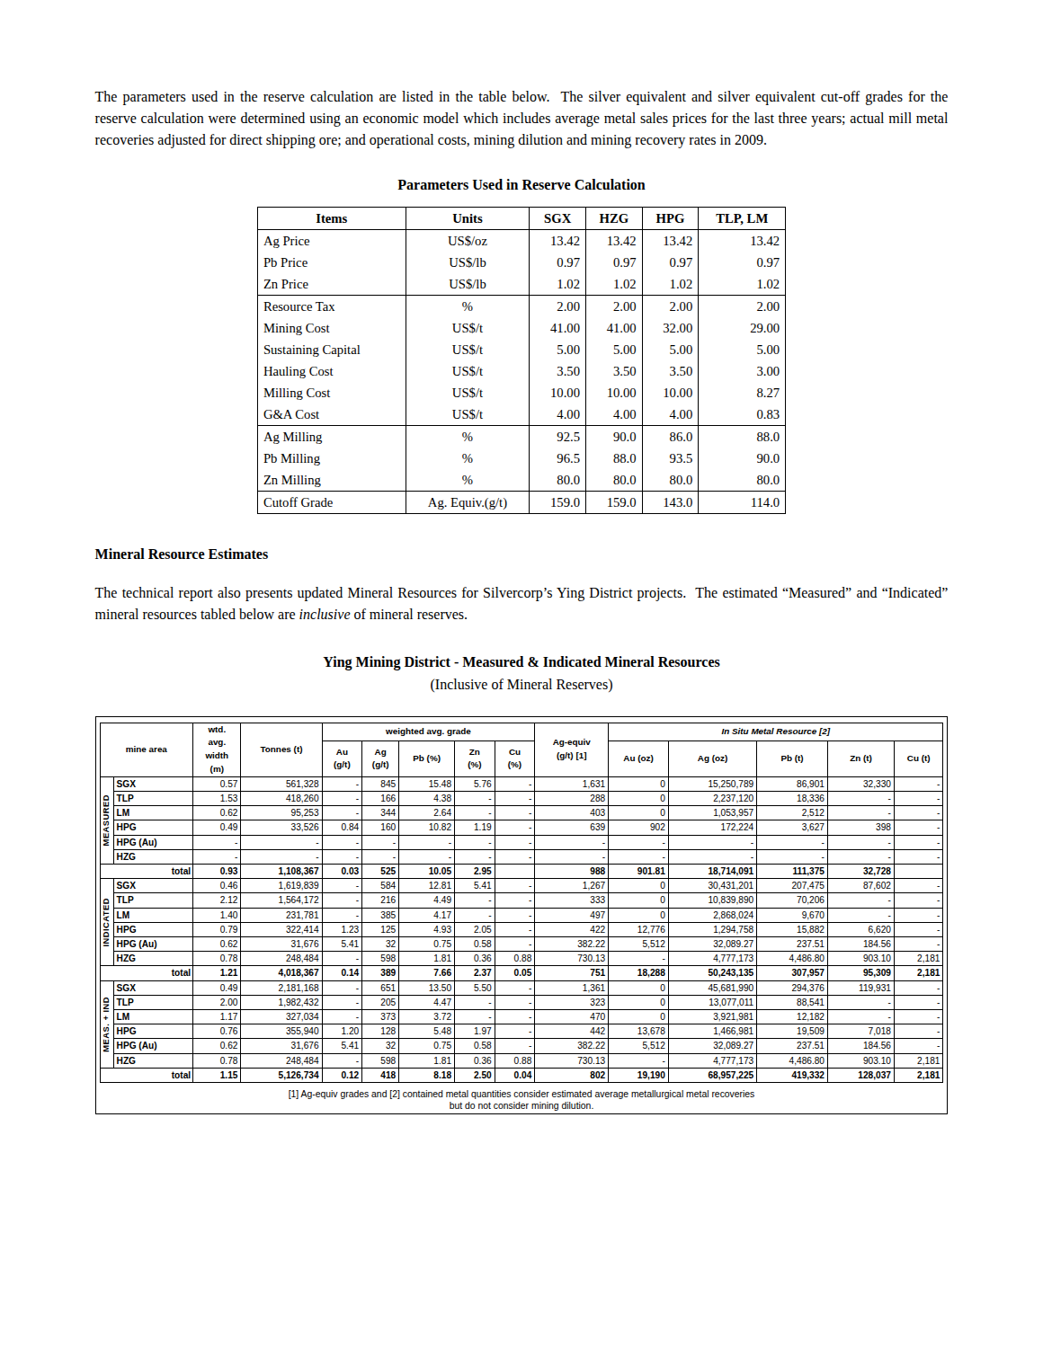The parameters used in the reserve calculation are listed in the table below. The silver equivalent and silver equivalent cut-off grades for the reserve calculation were determined using an economic model which includes average metal sales prices for the last three years; actual mill metal recoveries adjusted for direct shipping ore; and operational costs, mining dilution and mining recovery rates in 2009.
Parameters Used in Reserve Calculation
| Items | Units | SGX | HZG | HPG | TLP, LM |
| --- | --- | --- | --- | --- | --- |
| Ag Price | US$/oz | 13.42 | 13.42 | 13.42 | 13.42 |
| Pb Price | US$/lb | 0.97 | 0.97 | 0.97 | 0.97 |
| Zn Price | US$/lb | 1.02 | 1.02 | 1.02 | 1.02 |
| Resource Tax | % | 2.00 | 2.00 | 2.00 | 2.00 |
| Mining Cost | US$/t | 41.00 | 41.00 | 32.00 | 29.00 |
| Sustaining Capital | US$/t | 5.00 | 5.00 | 5.00 | 5.00 |
| Hauling Cost | US$/t | 3.50 | 3.50 | 3.50 | 3.00 |
| Milling Cost | US$/t | 10.00 | 10.00 | 10.00 | 8.27 |
| G&A Cost | US$/t | 4.00 | 4.00 | 4.00 | 0.83 |
| Ag Milling | % | 92.5 | 90.0 | 86.0 | 88.0 |
| Pb Milling | % | 96.5 | 88.0 | 93.5 | 90.0 |
| Zn Milling | % | 80.0 | 80.0 | 80.0 | 80.0 |
| Cutoff Grade | Ag. Equiv.(g/t) | 159.0 | 159.0 | 143.0 | 114.0 |
Mineral Resource Estimates
The technical report also presents updated Mineral Resources for Silvercorp’s Ying District projects. The estimated “Measured” and “Indicated” mineral resources tabled below are inclusive of mineral reserves.
Ying Mining District - Measured & Indicated Mineral Resources
(Inclusive of Mineral Reserves)
| mine area | wtd. avg. width (m) | Tonnes (t) | weighted avg. grade | Ag-equiv (g/t) [1] | In Situ Metal Resource [2] |
| --- | --- | --- | --- | --- | --- |
| Au (g/t) | Ag (g/t) | Pb (%) | Zn (%) | Cu (%) | Au (oz) | Ag (oz) | Pb (t) | Zn (t) | Cu (t) |
| MEASURED | SGX | 0.57 | 561,328 | - | 845 | 15.48 | 5.76 | - | 1,631 | 0 | 15,250,789 | 86,901 | 32,330 | - |
| TLP | 1.53 | 418,260 | - | 166 | 4.38 | - | - | 288 | 0 | 2,237,120 | 18,336 | - | - |
| LM | 0.62 | 95,253 | - | 344 | 2.64 | - | - | 403 | 0 | 1,053,957 | 2,512 | - | - |
| HPG | 0.49 | 33,526 | 0.84 | 160 | 10.82 | 1.19 | - | 639 | 902 | 172,224 | 3,627 | 398 | - |
| HPG (Au) | - | - | - | - | - | - | - | - | - | - | - | - | - |
| HZG | - | - | - | - | - | - | - | - | - | - | - | - | - |
| total | 0.93 | 1,108,367 | 0.03 | 525 | 10.05 | 2.95 | | 988 | 901.81 | 18,714,091 | 111,375 | 32,728 | |
| INDICATED | SGX | 0.46 | 1,619,839 | - | 584 | 12.81 | 5.41 | - | 1,267 | 0 | 30,431,201 | 207,475 | 87,602 | - |
| TLP | 2.12 | 1,564,172 | - | 216 | 4.49 | - | - | 333 | 0 | 10,839,890 | 70,206 | - | - |
| LM | 1.40 | 231,781 | - | 385 | 4.17 | - | - | 497 | 0 | 2,868,024 | 9,670 | - | - |
| HPG | 0.79 | 322,414 | 1.23 | 125 | 4.93 | 2.05 | - | 422 | 12,776 | 1,294,758 | 15,882 | 6,620 | - |
| HPG (Au) | 0.62 | 31,676 | 5.41 | 32 | 0.75 | 0.58 | - | 382.22 | 5,512 | 32,089.27 | 237.51 | 184.56 | - |
| HZG | 0.78 | 248,484 | - | 598 | 1.81 | 0.36 | 0.88 | 730.13 | - | 4,777,173 | 4,486.80 | 903.10 | 2,181 |
| total | 1.21 | 4,018,367 | 0.14 | 389 | 7.66 | 2.37 | 0.05 | 751 | 18,288 | 50,243,135 | 307,957 | 95,309 | 2,181 |
| MEAS. + IND | SGX | 0.49 | 2,181,168 | - | 651 | 13.50 | 5.50 | - | 1,361 | 0 | 45,681,990 | 294,376 | 119,931 | - |
| TLP | 2.00 | 1,982,432 | - | 205 | 4.47 | - | - | 323 | 0 | 13,077,011 | 88,541 | - | - |
| LM | 1.17 | 327,034 | - | 373 | 3.72 | - | - | 470 | 0 | 3,921,981 | 12,182 | - | - |
| HPG | 0.76 | 355,940 | 1.20 | 128 | 5.48 | 1.97 | - | 442 | 13,678 | 1,466,981 | 19,509 | 7,018 | - |
| HPG (Au) | 0.62 | 31,676 | 5.41 | 32 | 0.75 | 0.58 | - | 382.22 | 5,512 | 32,089.27 | 237.51 | 184.56 | - |
| HZG | 0.78 | 248,484 | - | 598 | 1.81 | 0.36 | 0.88 | 730.13 | - | 4,777,173 | 4,486.80 | 903.10 | 2,181 |
| total | 1.15 | 5,126,734 | 0.12 | 418 | 8.18 | 2.50 | 0.04 | 802 | 19,190 | 68,957,225 | 419,332 | 128,037 | 2,181 |
[1] Ag-equiv grades and [2] contained metal quantities consider estimated average metallurgical metal recoveries
but do not consider mining dilution.